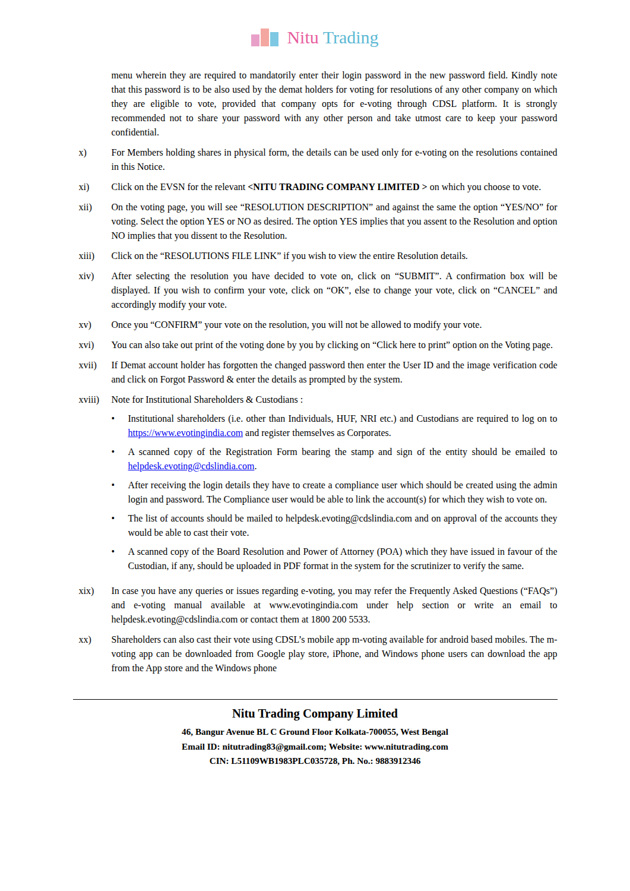Nitu Trading
menu wherein they are required to mandatorily enter their login password in the new password field. Kindly note that this password is to be also used by the demat holders for voting for resolutions of any other company on which they are eligible to vote, provided that company opts for e-voting through CDSL platform. It is strongly recommended not to share your password with any other person and take utmost care to keep your password confidential.
x) For Members holding shares in physical form, the details can be used only for e-voting on the resolutions contained in this Notice.
xi) Click on the EVSN for the relevant <NITU TRADING COMPANY LIMITED > on which you choose to vote.
xii) On the voting page, you will see “RESOLUTION DESCRIPTION” and against the same the option “YES/NO” for voting. Select the option YES or NO as desired. The option YES implies that you assent to the Resolution and option NO implies that you dissent to the Resolution.
xiii) Click on the “RESOLUTIONS FILE LINK” if you wish to view the entire Resolution details.
xiv) After selecting the resolution you have decided to vote on, click on “SUBMIT”. A confirmation box will be displayed. If you wish to confirm your vote, click on “OK”, else to change your vote, click on “CANCEL” and accordingly modify your vote.
xv) Once you “CONFIRM” your vote on the resolution, you will not be allowed to modify your vote.
xvi) You can also take out print of the voting done by you by clicking on “Click here to print” option on the Voting page.
xvii) If Demat account holder has forgotten the changed password then enter the User ID and the image verification code and click on Forgot Password & enter the details as prompted by the system.
xviii) Note for Institutional Shareholders & Custodians :
• Institutional shareholders (i.e. other than Individuals, HUF, NRI etc.) and Custodians are required to log on to https://www.evotingindia.com and register themselves as Corporates.
• A scanned copy of the Registration Form bearing the stamp and sign of the entity should be emailed to helpdesk.evoting@cdslindia.com.
• After receiving the login details they have to create a compliance user which should be created using the admin login and password. The Compliance user would be able to link the account(s) for which they wish to vote on.
• The list of accounts should be mailed to helpdesk.evoting@cdslindia.com and on approval of the accounts they would be able to cast their vote.
• A scanned copy of the Board Resolution and Power of Attorney (POA) which they have issued in favour of the Custodian, if any, should be uploaded in PDF format in the system for the scrutinizer to verify the same.
xix) In case you have any queries or issues regarding e-voting, you may refer the Frequently Asked Questions (“FAQs”) and e-voting manual available at www.evotingindia.com under help section or write an email to helpdesk.evoting@cdslindia.com or contact them at 1800 200 5533.
xx) Shareholders can also cast their vote using CDSL’s mobile app m-voting available for android based mobiles. The m-voting app can be downloaded from Google play store, iPhone, and Windows phone users can download the app from the App store and the Windows phone
Nitu Trading Company Limited
46, Bangur Avenue BL C Ground Floor Kolkata-700055, West Bengal
Email ID: nitutrading83@gmail.com; Website: www.nitutrading.com
CIN: L51109WB1983PLC035728, Ph. No.: 9883912346